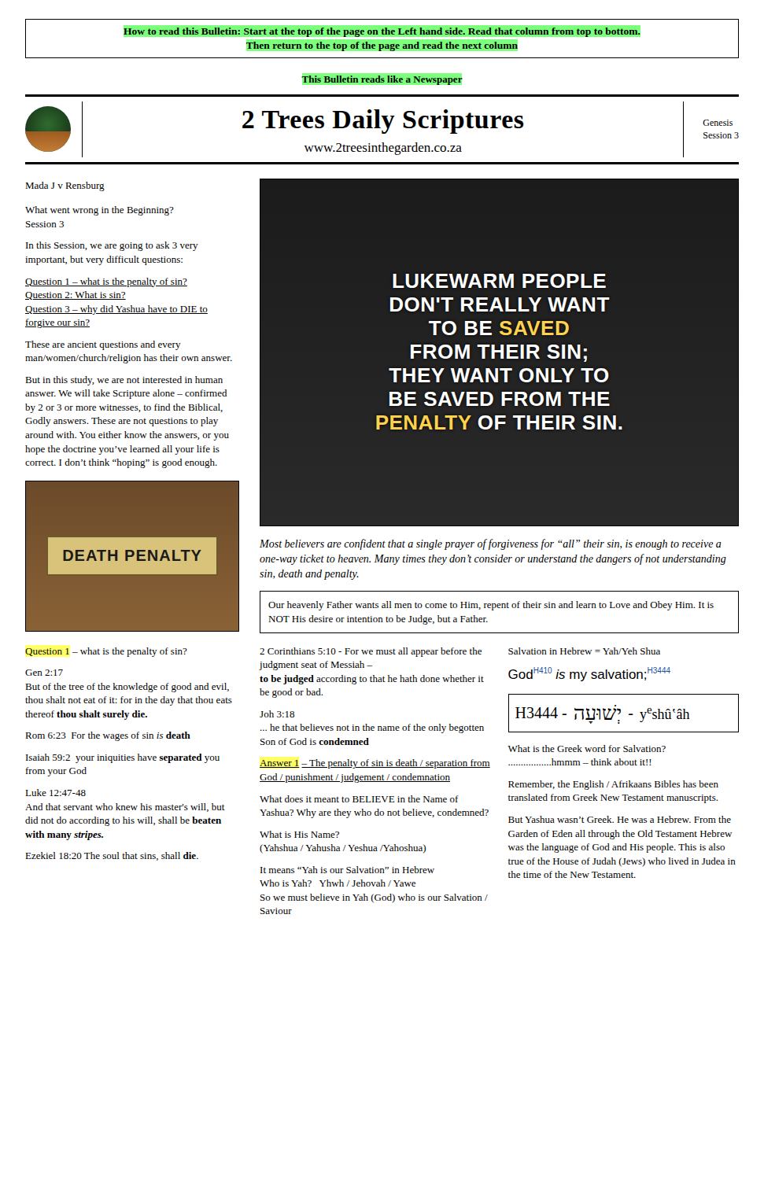How to read this Bulletin: Start at the top of the page on the Left hand side. Read that column from top to bottom.
Then return to the top of the page and read the next column
This Bulletin reads like a Newspaper
2 Trees Daily Scriptures
www.2treesinthegarden.co.za
Genesis
Session 3
Mada J v Rensburg
What went wrong in the Beginning?
Session 3
In this Session, we are going to ask 3 very important, but very difficult questions:
Question 1 – what is the penalty of sin?
Question 2: What is sin?
Question 3 – why did Yashua have to DIE to forgive our sin?
These are ancient questions and every man/women/church/religion has their own answer.
But in this study, we are not interested in human answer. We will take Scripture alone – confirmed by 2 or 3 or more witnesses, to find the Biblical, Godly answers. These are not questions to play around with. You either know the answers, or you hope the doctrine you’ve learned all your life is correct. I don’t think “hoping” is good enough.
DEATH PENALTY
Question 1 – what is the penalty of sin?
Gen 2:17
But of the tree of the knowledge of good and evil, thou shalt not eat of it: for in the day that thou eats thereof thou shalt surely die.
Rom 6:23 For the wages of sin is death
Isaiah 59:2 your iniquities have separated you from your God
Luke 12:47-48
And that servant who knew his master's will, but did not do according to his will, shall be beaten with many stripes.
Ezekiel 18:20 The soul that sins, shall die.
LUKEWARM PEOPLE
DON'T REALLY WANT
TO BE SAVED
FROM THEIR SIN;
THEY WANT ONLY TO
BE SAVED FROM THE
PENALTY OF THEIR SIN.
Most believers are confident that a single prayer of forgiveness for “all” their sin, is enough to receive a one-way ticket to heaven. Many times they don’t consider or understand the dangers of not understanding sin, death and penalty.
Our heavenly Father wants all men to come to Him, repent of their sin and learn to Love and Obey Him. It is NOT His desire or intention to be Judge, but a Father.
2 Corinthians 5:10 - For we must all appear before the judgment seat of Messiah –
to be judged according to that he hath done whether it be good or bad.
Joh 3:18
... he that believes not in the name of the only begotten Son of God is condemned
Answer 1 – The penalty of sin is death / separation from God / punishment / judgement / condemnation
What does it meant to BELIEVE in the Name of Yashua? Why are they who do not believe, condemned?
What is His Name?
(Yahshua / Yahusha / Yeshua /Yahoshua)
It means “Yah is our Salvation” in Hebrew
Who is Yah? Yhwh / Jehovah / Yawe
So we must believe in Yah (God) who is our Salvation / Saviour
Salvation in Hebrew = Yah/Yeh Shua
GodH410 is my salvation;H3444
H3444 - יְשׁוּעָה - yeshû‛âh
What is the Greek word for Salvation?
.................hmmm – think about it!!
Remember, the English / Afrikaans Bibles has been translated from Greek New Testament manuscripts.
But Yashua wasn’t Greek. He was a Hebrew. From the Garden of Eden all through the Old Testament Hebrew was the language of God and His people. This is also true of the House of Judah (Jews) who lived in Judea in the time of the New Testament.